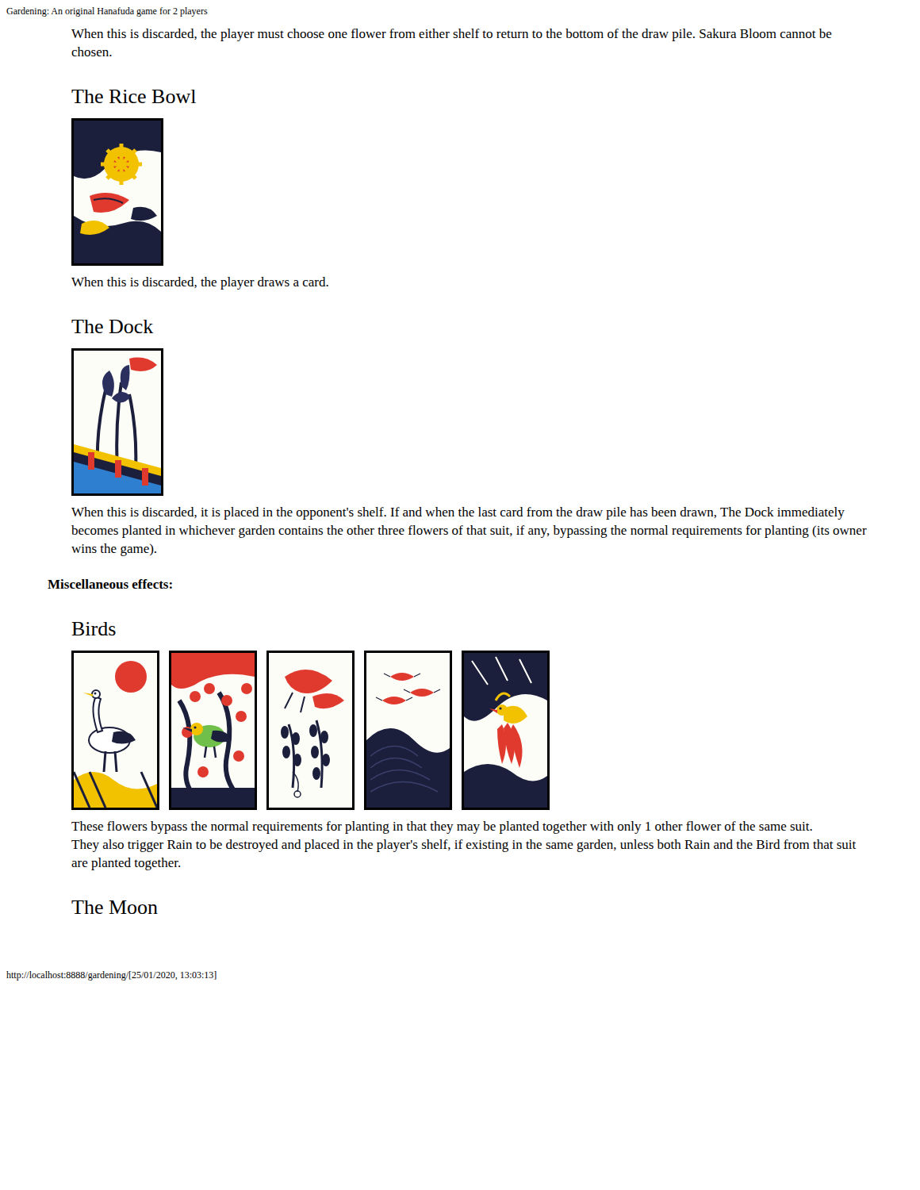Gardening: An original Hanafuda game for 2 players
When this is discarded, the player must choose one flower from either shelf to return to the bottom of the draw pile. Sakura Bloom cannot be chosen.
The Rice Bowl
When this is discarded, the player draws a card.
The Dock
When this is discarded, it is placed in the opponent's shelf. If and when the last card from the draw pile has been drawn, The Dock immediately becomes planted in whichever garden contains the other three flowers of that suit, if any, bypassing the normal requirements for planting (its owner wins the game).
Miscellaneous effects:
Birds
These flowers bypass the normal requirements for planting in that they may be planted together with only 1 other flower of the same suit.
They also trigger Rain to be destroyed and placed in the player's shelf, if existing in the same garden, unless both Rain and the Bird from that suit are planted together.
The Moon
http://localhost:8888/gardening/[25/01/2020, 13:03:13]